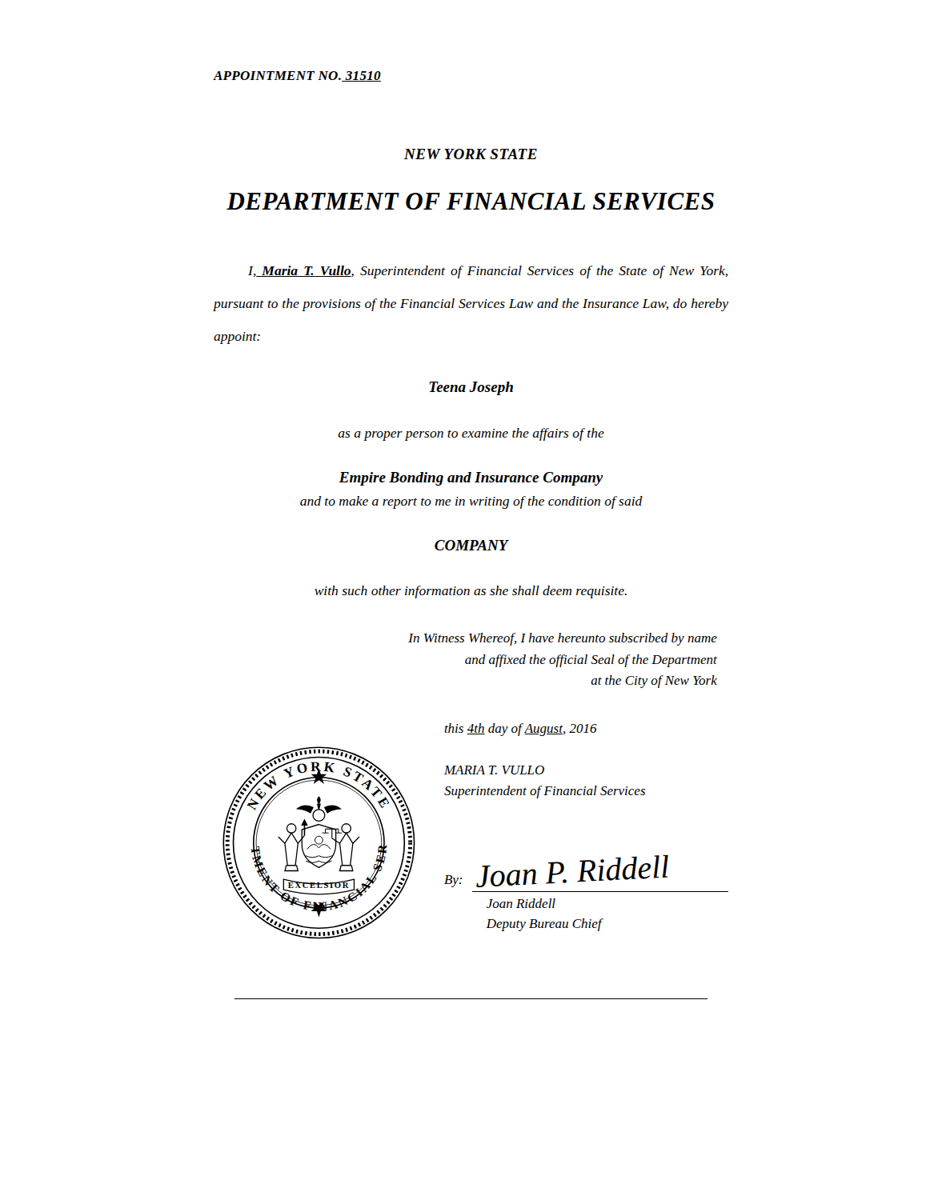APPOINTMENT NO. 31510
NEW YORK STATE
DEPARTMENT OF FINANCIAL SERVICES
I, Maria T. Vullo, Superintendent of Financial Services of the State of New York, pursuant to the provisions of the Financial Services Law and the Insurance Law, do hereby appoint:
Teena Joseph
as a proper person to examine the affairs of the
Empire Bonding and Insurance Company
and to make a report to me in writing of the condition of said
COMPANY
with such other information as she shall deem requisite.
In Witness Whereof, I have hereunto subscribed by name
and affixed the official Seal of the Department
at the City of New York
NEW YORK STATE DEPARTMENT OF FINANCIAL SERVICES EXCELSIOR
this 4th day of August, 2016
MARIA T. VULLO
Superintendent of Financial Services
By: Joan P. Riddell
Joan Riddell
Deputy Bureau Chief